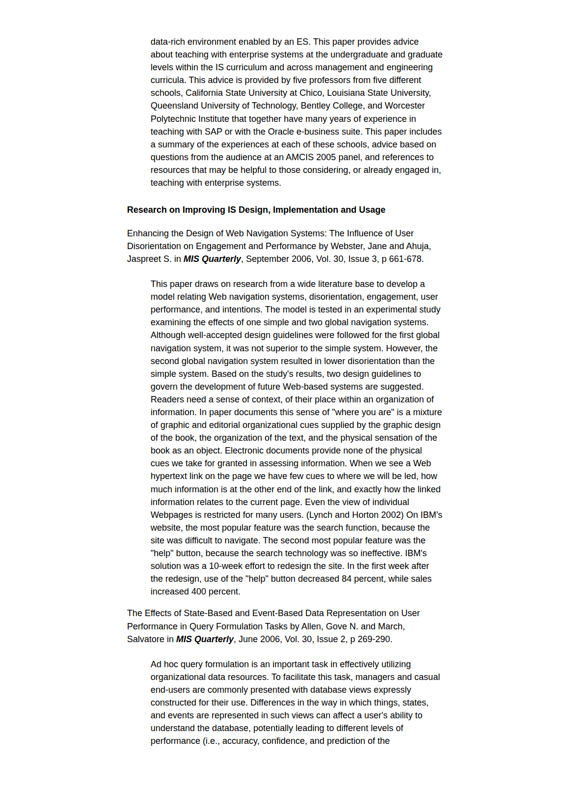data-rich environment enabled by an ES. This paper provides advice about teaching with enterprise systems at the undergraduate and graduate levels within the IS curriculum and across management and engineering curricula. This advice is provided by five professors from five different schools, California State University at Chico, Louisiana State University, Queensland University of Technology, Bentley College, and Worcester Polytechnic Institute that together have many years of experience in teaching with SAP or with the Oracle e-business suite. This paper includes a summary of the experiences at each of these schools, advice based on questions from the audience at an AMCIS 2005 panel, and references to resources that may be helpful to those considering, or already engaged in, teaching with enterprise systems.
Research on Improving IS Design, Implementation and Usage
Enhancing the Design of Web Navigation Systems: The Influence of User Disorientation on Engagement and Performance by Webster, Jane and Ahuja, Jaspreet S. in MIS Quarterly, September 2006, Vol. 30, Issue 3, p 661-678.
This paper draws on research from a wide literature base to develop a model relating Web navigation systems, disorientation, engagement, user performance, and intentions. The model is tested in an experimental study examining the effects of one simple and two global navigation systems. Although well-accepted design guidelines were followed for the first global navigation system, it was not superior to the simple system. However, the second global navigation system resulted in lower disorientation than the simple system. Based on the study's results, two design guidelines to govern the development of future Web-based systems are suggested. Readers need a sense of context, of their place within an organization of information. In paper documents this sense of "where you are" is a mixture of graphic and editorial organizational cues supplied by the graphic design of the book, the organization of the text, and the physical sensation of the book as an object. Electronic documents provide none of the physical cues we take for granted in assessing information. When we see a Web hypertext link on the page we have few cues to where we will be led, how much information is at the other end of the link, and exactly how the linked information relates to the current page. Even the view of individual Webpages is restricted for many users. (Lynch and Horton 2002) On IBM’s website, the most popular feature was the search function, because the site was difficult to navigate. The second most popular feature was the "help" button, because the search technology was so ineffective. IBM's solution was a 10-week effort to redesign the site. In the first week after the redesign, use of the "help" button decreased 84 percent, while sales increased 400 percent.
The Effects of State-Based and Event-Based Data Representation on User Performance in Query Formulation Tasks by Allen, Gove N. and March, Salvatore in MIS Quarterly, June 2006, Vol. 30, Issue 2, p 269-290.
Ad hoc query formulation is an important task in effectively utilizing organizational data resources. To facilitate this task, managers and casual end-users are commonly presented with database views expressly constructed for their use. Differences in the way in which things, states, and events are represented in such views can affect a user's ability to understand the database, potentially leading to different levels of performance (i.e., accuracy, confidence, and prediction of the